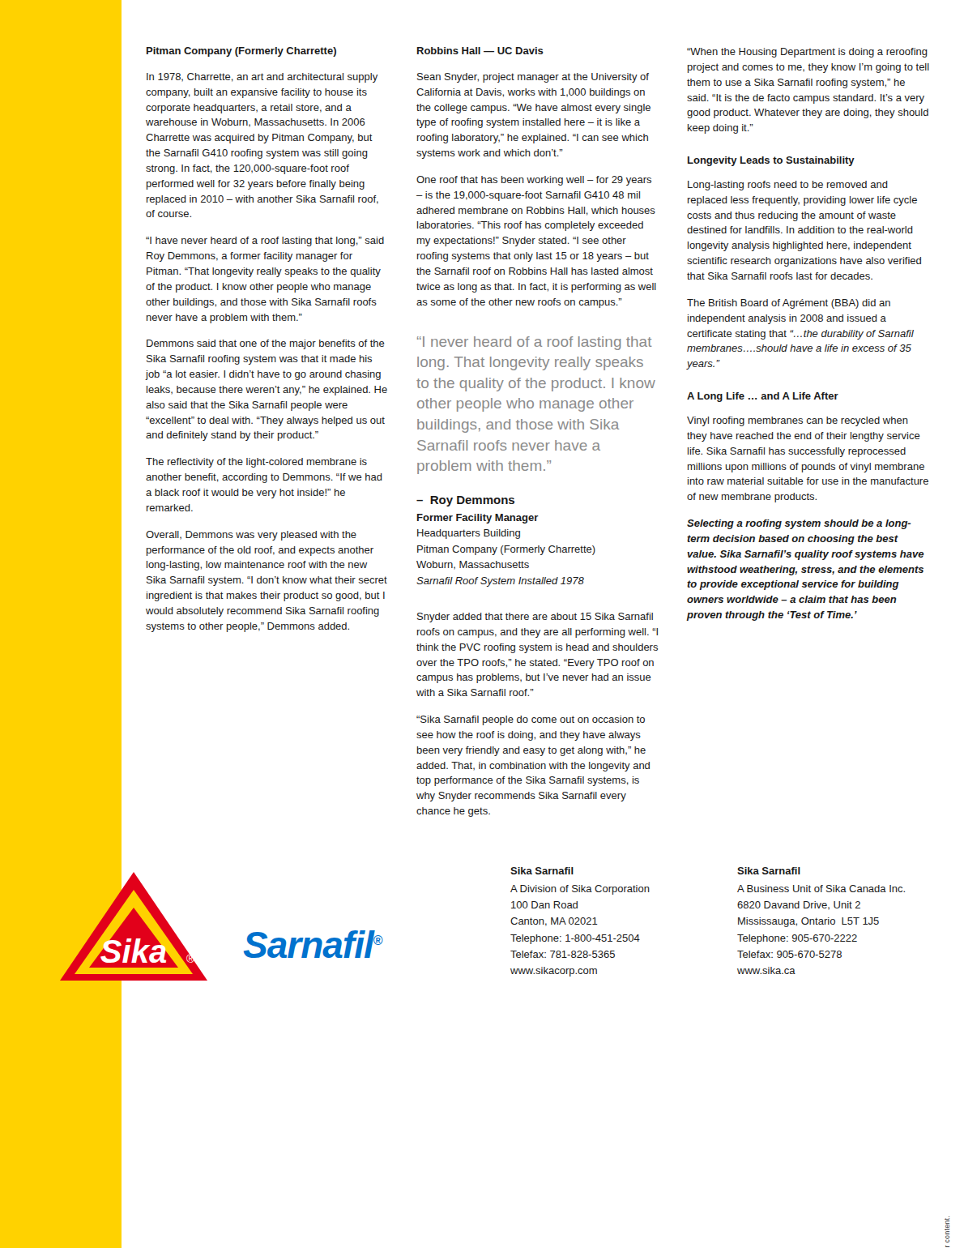Pitman Company (Formerly Charrette)
In 1978, Charrette, an art and architectural supply company, built an expansive facility to house its corporate headquarters, a retail store, and a warehouse in Woburn, Massachusetts. In 2006 Charrette was acquired by Pitman Company, but the Sarnafil G410 roofing system was still going strong. In fact, the 120,000-square-foot roof performed well for 32 years before finally being replaced in 2010 – with another Sika Sarnafil roof, of course.
“I have never heard of a roof lasting that long,” said Roy Demmons, a former facility manager for Pitman. “That longevity really speaks to the quality of the product. I know other people who manage other buildings, and those with Sika Sarnafil roofs never have a problem with them.”
Demmons said that one of the major benefits of the Sika Sarnafil roofing system was that it made his job “a lot easier. I didn’t have to go around chasing leaks, because there weren’t any,” he explained. He also said that the Sika Sarnafil people were “excellent” to deal with. “They always helped us out and definitely stand by their product.”
The reflectivity of the light-colored membrane is another benefit, according to Demmons. “If we had a black roof it would be very hot inside!” he remarked.
Overall, Demmons was very pleased with the performance of the old roof, and expects another long-lasting, low maintenance roof with the new Sika Sarnafil system. “I don’t know what their secret ingredient is that makes their product so good, but I would absolutely recommend Sika Sarnafil roofing systems to other people,” Demmons added.
Robbins Hall — UC Davis
Sean Snyder, project manager at the University of California at Davis, works with 1,000 buildings on the college campus. “We have almost every single type of roofing system installed here – it is like a roofing laboratory,” he explained. “I can see which systems work and which don’t.”
One roof that has been working well – for 29 years – is the 19,000-square-foot Sarnafil G410 48 mil adhered membrane on Robbins Hall, which houses laboratories. “This roof has completely exceeded my expectations!” Snyder stated. “I see other roofing systems that only last 15 or 18 years – but the Sarnafil roof on Robbins Hall has lasted almost twice as long as that. In fact, it is performing as well as some of the other new roofs on campus.”
“I never heard of a roof lasting that long. That longevity really speaks to the quality of the product. I know other people who manage other buildings, and those with Sika Sarnafil roofs never have a problem with them.”
– Roy Demmons
Former Facility Manager
Headquarters Building
Pitman Company (Formerly Charrette)
Woburn, Massachusetts
Sarnafil Roof System Installed 1978
Snyder added that there are about 15 Sika Sarnafil roofs on campus, and they are all performing well. “I think the PVC roofing system is head and shoulders over the TPO roofs,” he stated. “Every TPO roof on campus has problems, but I’ve never had an issue with a Sika Sarnafil roof.”
“Sika Sarnafil people do come out on occasion to see how the roof is doing, and they have always been very friendly and easy to get along with,” he added. That, in combination with the longevity and top performance of the Sika Sarnafil systems, is why Snyder recommends Sika Sarnafil every chance he gets.
“When the Housing Department is doing a reroofing project and comes to me, they know I’m going to tell them to use a Sika Sarnafil roofing system,” he said. “It is the de facto campus standard. It’s a very good product. Whatever they are doing, they should keep doing it.”
Longevity Leads to Sustainability
Long-lasting roofs need to be removed and replaced less frequently, providing lower life cycle costs and thus reducing the amount of waste destined for landfills. In addition to the real-world longevity analysis highlighted here, independent scientific research organizations have also verified that Sika Sarnafil roofs last for decades.
The British Board of Agrément (BBA) did an independent analysis in 2008 and issued a certificate stating that “…the durability of Sarnafil membranes….should have a life in excess of 35 years.”
A Long Life … and A Life After
Vinyl roofing membranes can be recycled when they have reached the end of their lengthy service life. Sika Sarnafil has successfully reprocessed millions upon millions of pounds of vinyl membrane into raw material suitable for use in the manufacture of new membrane products.
Selecting a roofing system should be a long-term decision based on choosing the best value. Sika Sarnafil’s quality roof systems have withstood weathering, stress, and the elements to provide exceptional service for building owners worldwide – a claim that has been proven through the ‘Test of Time.’
Sika ®
Sarnafil®
Sika Sarnafil A Division of Sika Corporation
100 Dan Road
Canton, MA 02021
Telephone: 1-800-451-2504
Telefax: 781-828-5365
www.sikacorp.com
Sika Sarnafil A Business Unit of Sika Canada Inc.
6820 Davand Drive, Unit 2
Mississauga, Ontario L5T 1J5
Telephone: 905-670-2222
Telefax: 905-670-5278
www.sika.ca
1482/3.2M/1010 Printed with soy inks on stock containing 50% recycled fiber with 25% post consumer content.